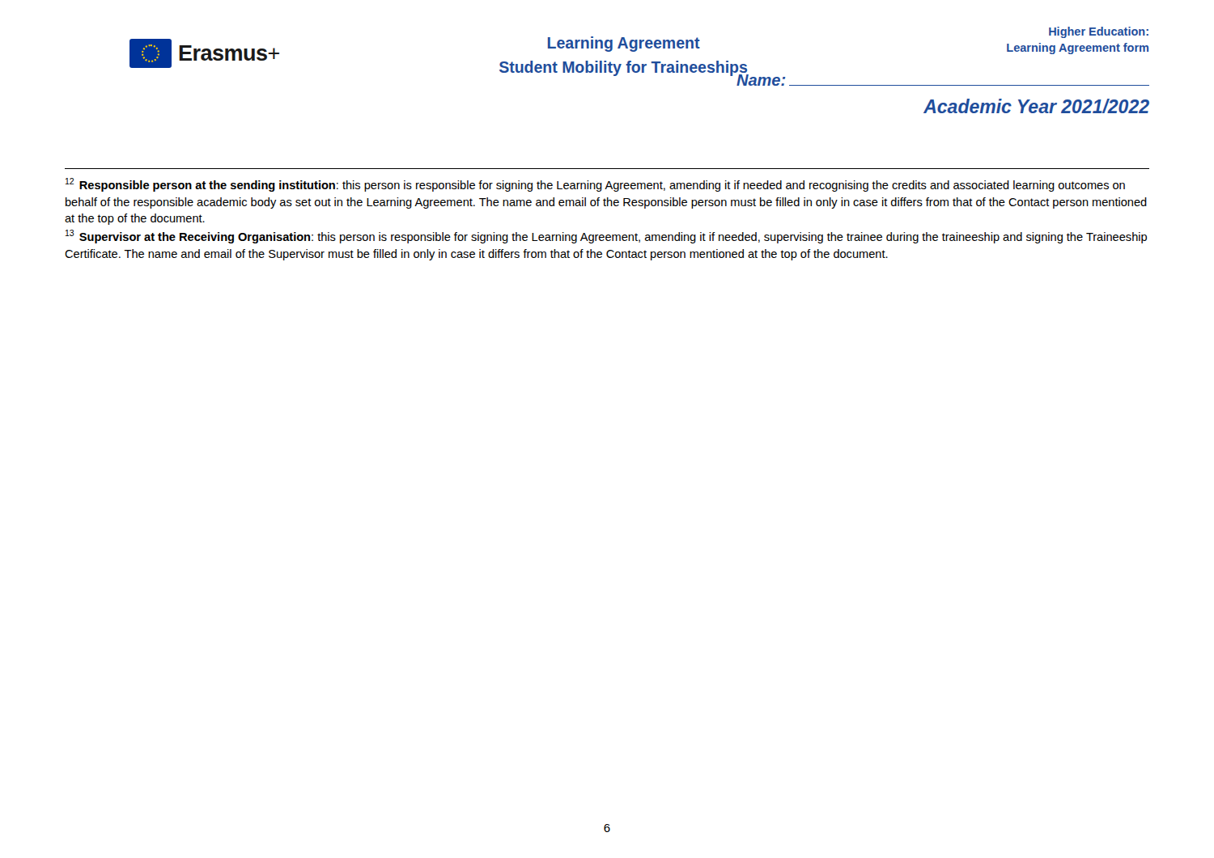Erasmus+
Learning Agreement
Student Mobility for Traineeships
Higher Education:
Learning Agreement form
Name:
Academic Year 2021/2022
12 Responsible person at the sending institution: this person is responsible for signing the Learning Agreement, amending it if needed and recognising the credits and associated learning outcomes on behalf of the responsible academic body as set out in the Learning Agreement. The name and email of the Responsible person must be filled in only in case it differs from that of the Contact person mentioned at the top of the document.
13 Supervisor at the Receiving Organisation: this person is responsible for signing the Learning Agreement, amending it if needed, supervising the trainee during the traineeship and signing the Traineeship Certificate. The name and email of the Supervisor must be filled in only in case it differs from that of the Contact person mentioned at the top of the document.
6